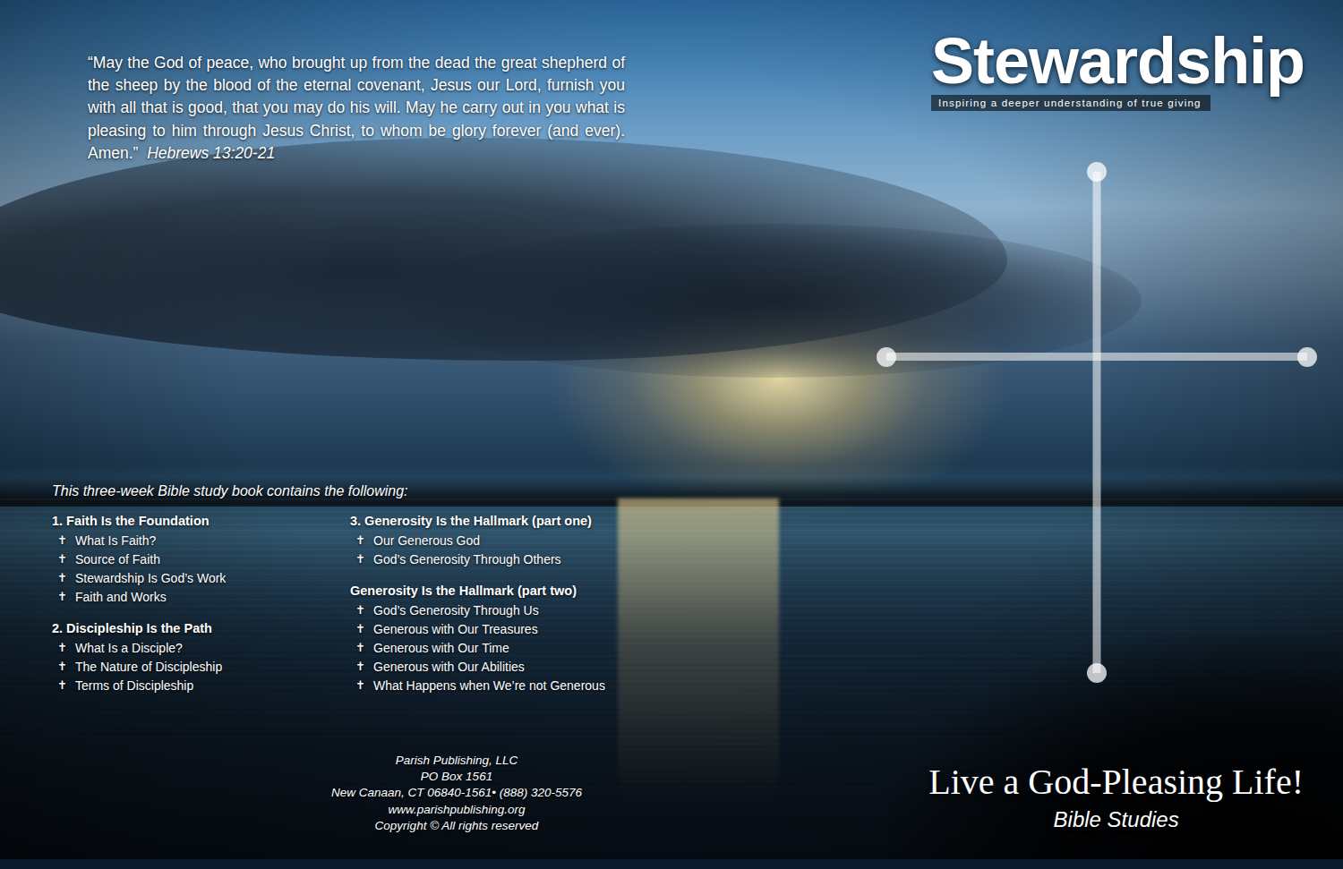“May the God of peace, who brought up from the dead the great shepherd of the sheep by the blood of the eternal covenant, Jesus our Lord, furnish you with all that is good, that you may do his will. May he carry out in you what is pleasing to him through Jesus Christ, to whom be glory forever (and ever). Amen.” Hebrews 13:20-21
Stewardship
Inspiring a deeper understanding of true giving
This three-week Bible study book contains the following:
1. Faith Is the Foundation
What Is Faith?
Source of Faith
Stewardship Is God’s Work
Faith and Works
2. Discipleship Is the Path
What Is a Disciple?
The Nature of Discipleship
Terms of Discipleship
3. Generosity Is the Hallmark (part one)
Our Generous God
God’s Generosity Through Others
Generosity Is the Hallmark (part two)
God’s Generosity Through Us
Generous with Our Treasures
Generous with Our Time
Generous with Our Abilities
What Happens when We’re not Generous
Parish Publishing, LLC
PO Box 1561
New Canaan, CT 06840-1561• (888) 320-5576
www.parishpublishing.org
Copyright © All rights reserved
Live a God-Pleasing Life!
Bible Studies